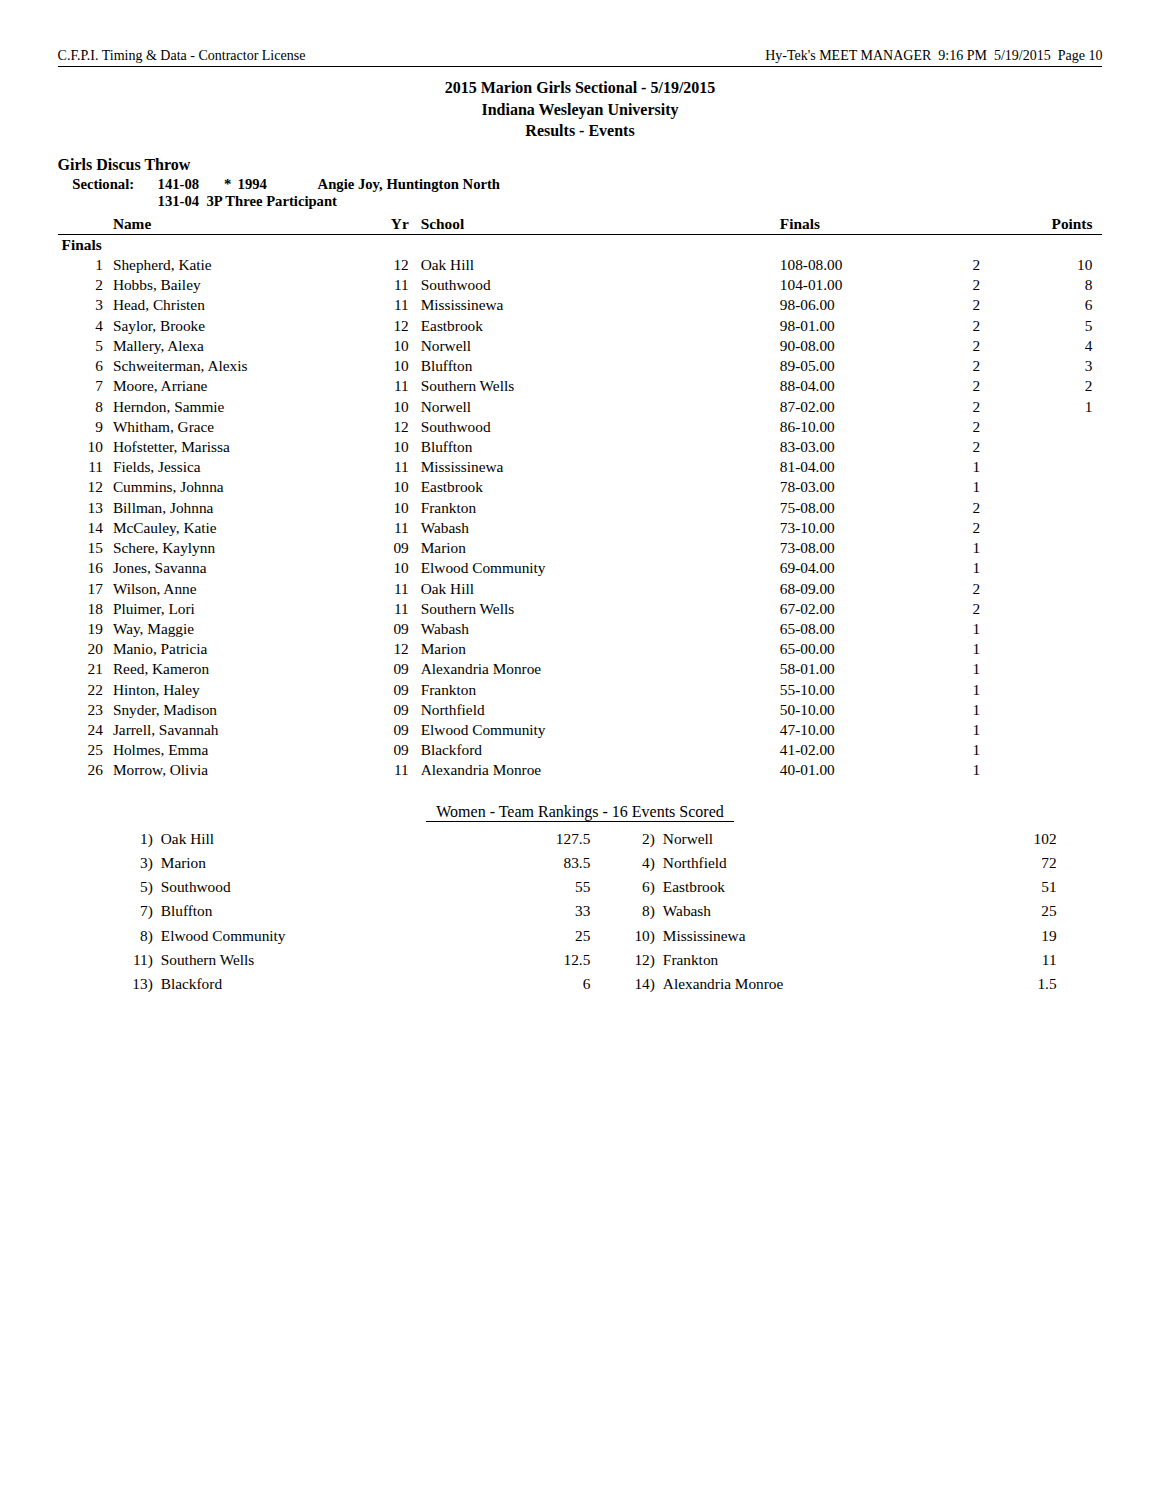C.F.P.I. Timing & Data - Contractor License
Hy-Tek's MEET MANAGER 9:16 PM 5/19/2015 Page 10
2015 Marion Girls Sectional - 5/19/2015
Indiana Wesleyan University
Results - Events
Girls Discus Throw
Sectional: 141-08*1994 Angie Joy, Huntington North
131-04 3P Three Participant
| | Name | Yr | School | Finals | | Points |
| --- | --- | --- | --- | --- | --- | --- |
| Finals |
| 1 | Shepherd, Katie | 12 | Oak Hill | 108-08.00 | 2 | 10 |
| 2 | Hobbs, Bailey | 11 | Southwood | 104-01.00 | 2 | 8 |
| 3 | Head, Christen | 11 | Mississinewa | 98-06.00 | 2 | 6 |
| 4 | Saylor, Brooke | 12 | Eastbrook | 98-01.00 | 2 | 5 |
| 5 | Mallery, Alexa | 10 | Norwell | 90-08.00 | 2 | 4 |
| 6 | Schweiterman, Alexis | 10 | Bluffton | 89-05.00 | 2 | 3 |
| 7 | Moore, Arriane | 11 | Southern Wells | 88-04.00 | 2 | 2 |
| 8 | Herndon, Sammie | 10 | Norwell | 87-02.00 | 2 | 1 |
| 9 | Whitham, Grace | 12 | Southwood | 86-10.00 | 2 | |
| 10 | Hofstetter, Marissa | 10 | Bluffton | 83-03.00 | 2 | |
| 11 | Fields, Jessica | 11 | Mississinewa | 81-04.00 | 1 | |
| 12 | Cummins, Johnna | 10 | Eastbrook | 78-03.00 | 1 | |
| 13 | Billman, Johnna | 10 | Frankton | 75-08.00 | 2 | |
| 14 | McCauley, Katie | 11 | Wabash | 73-10.00 | 2 | |
| 15 | Schere, Kaylynn | 09 | Marion | 73-08.00 | 1 | |
| 16 | Jones, Savanna | 10 | Elwood Community | 69-04.00 | 1 | |
| 17 | Wilson, Anne | 11 | Oak Hill | 68-09.00 | 2 | |
| 18 | Pluimer, Lori | 11 | Southern Wells | 67-02.00 | 2 | |
| 19 | Way, Maggie | 09 | Wabash | 65-08.00 | 1 | |
| 20 | Manio, Patricia | 12 | Marion | 65-00.00 | 1 | |
| 21 | Reed, Kameron | 09 | Alexandria Monroe | 58-01.00 | 1 | |
| 22 | Hinton, Haley | 09 | Frankton | 55-10.00 | 1 | |
| 23 | Snyder, Madison | 09 | Northfield | 50-10.00 | 1 | |
| 24 | Jarrell, Savannah | 09 | Elwood Community | 47-10.00 | 1 | |
| 25 | Holmes, Emma | 09 | Blackford | 41-02.00 | 1 | |
| 26 | Morrow, Olivia | 11 | Alexandria Monroe | 40-01.00 | 1 | |
Women - Team Rankings - 16 Events Scored
| 1) | Oak Hill | 127.5 | 2) | Norwell | 102 |
| 3) | Marion | 83.5 | 4) | Northfield | 72 |
| 5) | Southwood | 55 | 6) | Eastbrook | 51 |
| 7) | Bluffton | 33 | 8) | Wabash | 25 |
| 8) | Elwood Community | 25 | 10) | Mississinewa | 19 |
| 11) | Southern Wells | 12.5 | 12) | Frankton | 11 |
| 13) | Blackford | 6 | 14) | Alexandria Monroe | 1.5 |